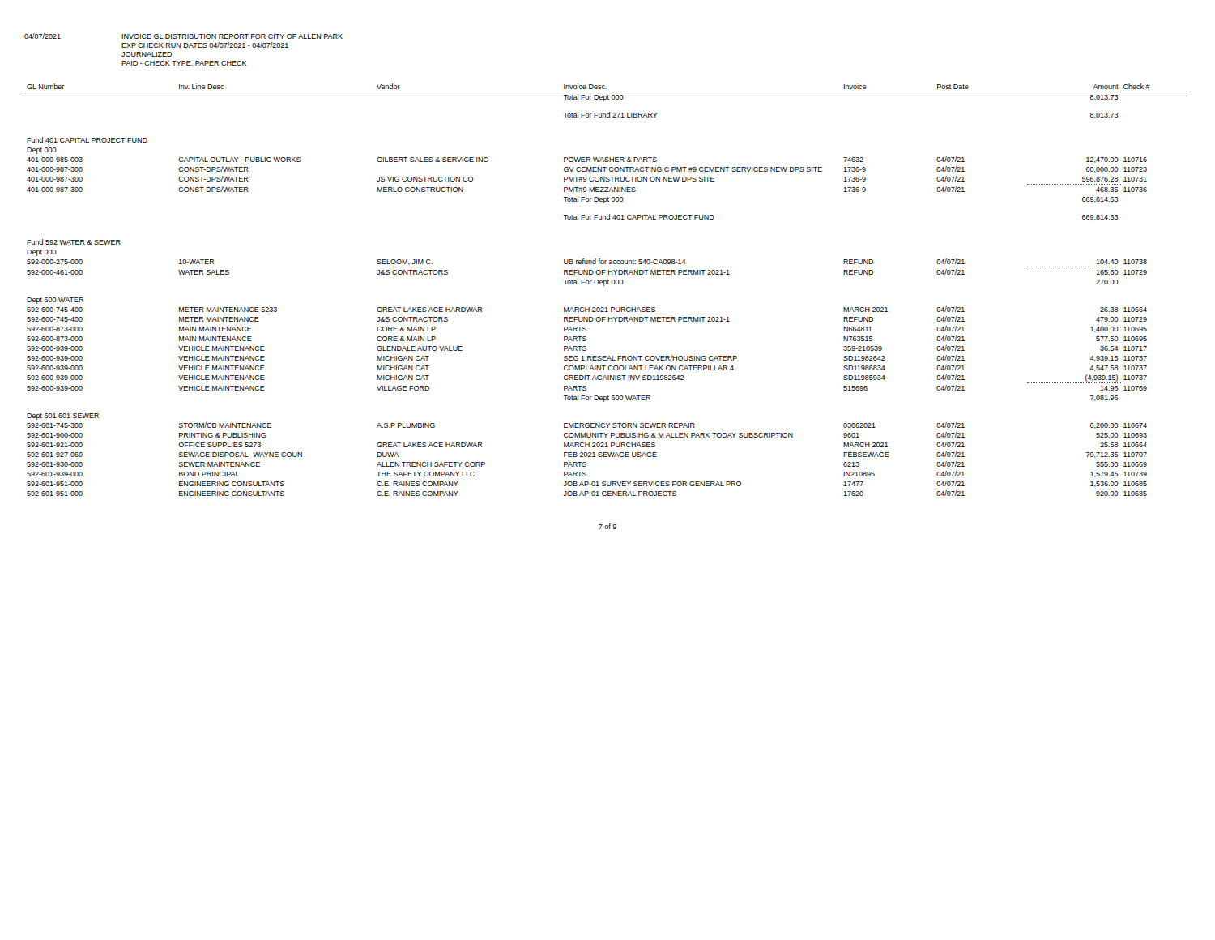04/07/2021
INVOICE GL DISTRIBUTION REPORT FOR CITY OF ALLEN PARK
EXP CHECK RUN DATES 04/07/2021 - 04/07/2021
JOURNALIZED
PAID - CHECK TYPE: PAPER CHECK
| GL Number | Inv. Line Desc | Vendor | Invoice Desc. | Invoice | Post Date | Amount | Check # |
| --- | --- | --- | --- | --- | --- | --- | --- |
| | | | Total For Dept 000 | | | 8,013.73 | |
| | | | Total For Fund 271 LIBRARY | | | 8,013.73 | |
| Fund 401 CAPITAL PROJECT FUND |
| Dept 000 |
| 401-000-985-003 | CAPITAL OUTLAY - PUBLIC WORKS | GILBERT SALES & SERVICE INC | POWER WASHER & PARTS | 74632 | 04/07/21 | 12,470.00 | 110716 |
| 401-000-987-300 | CONST-DPS/WATER | | GV CEMENT CONTRACTING C PMT #9 CEMENT SERVICES NEW DPS SITE | 1736-9 | 04/07/21 | 60,000.00 | 110723 |
| 401-000-987-300 | CONST-DPS/WATER | JS VIG CONSTRUCTION CO | PMT#9 CONSTRUCTION ON NEW DPS SITE | 1736-9 | 04/07/21 | 596,876.28 | 110731 |
| 401-000-987-300 | CONST-DPS/WATER | MERLO CONSTRUCTION | PMT#9 MEZZANINES | 1736-9 | 04/07/21 | 468.35 | 110736 |
| | | | Total For Dept 000 | | | 669,814.63 | |
| | | | Total For Fund 401 CAPITAL PROJECT FUND | | | 669,814.63 | |
| Fund 592 WATER & SEWER |
| Dept 000 |
| 592-000-275-000 | 10-WATER | SELOOM, JIM C. | UB refund for account: 540-CA098-14 | REFUND | 04/07/21 | 104.40 | 110738 |
| 592-000-461-000 | WATER SALES | J&S CONTRACTORS | REFUND OF HYDRANDT METER PERMIT 2021-1 | REFUND | 04/07/21 | 165.60 | 110729 |
| | | | Total For Dept 000 | | | 270.00 | |
| Dept 600 WATER |
| 592-600-745-400 | METER MAINTENANCE 5233 | GREAT LAKES ACE HARDWAR | MARCH 2021 PURCHASES | MARCH 2021 | 04/07/21 | 26.38 | 110664 |
| 592-600-745-400 | METER MAINTENANCE | J&S CONTRACTORS | REFUND OF HYDRANDT METER PERMIT 2021-1 | REFUND | 04/07/21 | 479.00 | 110729 |
| 592-600-873-000 | MAIN MAINTENANCE | CORE & MAIN LP | PARTS | N664811 | 04/07/21 | 1,400.00 | 110695 |
| 592-600-873-000 | MAIN MAINTENANCE | CORE & MAIN LP | PARTS | N763515 | 04/07/21 | 577.50 | 110695 |
| 592-600-939-000 | VEHICLE MAINTENANCE | GLENDALE AUTO VALUE | PARTS | 359-210539 | 04/07/21 | 36.54 | 110717 |
| 592-600-939-000 | VEHICLE MAINTENANCE | MICHIGAN CAT | SEG 1 RESEAL FRONT COVER/HOUSING CATERP | SD11982642 | 04/07/21 | 4,939.15 | 110737 |
| 592-600-939-000 | VEHICLE MAINTENANCE | MICHIGAN CAT | COMPLAINT COOLANT LEAK ON CATERPILLAR 4 | SD11986834 | 04/07/21 | 4,547.58 | 110737 |
| 592-600-939-000 | VEHICLE MAINTENANCE | MICHIGAN CAT | CREDIT AGAINIST INV SD11982642 | SD11985934 | 04/07/21 | (4,939.15) | 110737 |
| 592-600-939-000 | VEHICLE MAINTENANCE | VILLAGE FORD | PARTS | 515696 | 04/07/21 | 14.96 | 110769 |
| | | | Total For Dept 600 WATER | | | 7,081.96 | |
| Dept 601 601 SEWER |
| 592-601-745-300 | STORM/CB MAINTENANCE | A.S.P PLUMBING | EMERGENCY STORN SEWER REPAIR | 03062021 | 04/07/21 | 6,200.00 | 110674 |
| 592-601-900-000 | PRINTING & PUBLISHING | | COMMUNITY PUBLISIHG & M ALLEN PARK TODAY SUBSCRIPTION | 9601 | 04/07/21 | 525.00 | 110693 |
| 592-601-921-000 | OFFICE SUPPLIES 5273 | GREAT LAKES ACE HARDWAR | MARCH 2021 PURCHASES | MARCH 2021 | 04/07/21 | 25.58 | 110664 |
| 592-601-927-060 | SEWAGE DISPOSAL- WAYNE COUN | DUWA | FEB 2021 SEWAGE USAGE | FEBSEWAGE | 04/07/21 | 79,712.35 | 110707 |
| 592-601-930-000 | SEWER MAINTENANCE | ALLEN TRENCH SAFETY CORP | PARTS | 6213 | 04/07/21 | 555.00 | 110669 |
| 592-601-939-000 | BOND PRINCIPAL | THE SAFETY COMPANY LLC | PARTS | IN210895 | 04/07/21 | 1,579.45 | 110739 |
| 592-601-951-000 | ENGINEERING CONSULTANTS | C.E. RAINES COMPANY | JOB AP-01 SURVEY SERVICES FOR GENERAL PRO | 17477 | 04/07/21 | 1,536.00 | 110685 |
| 592-601-951-000 | ENGINEERING CONSULTANTS | C.E. RAINES COMPANY | JOB AP-01 GENERAL PROJECTS | 17620 | 04/07/21 | 920.00 | 110685 |
7 of 9